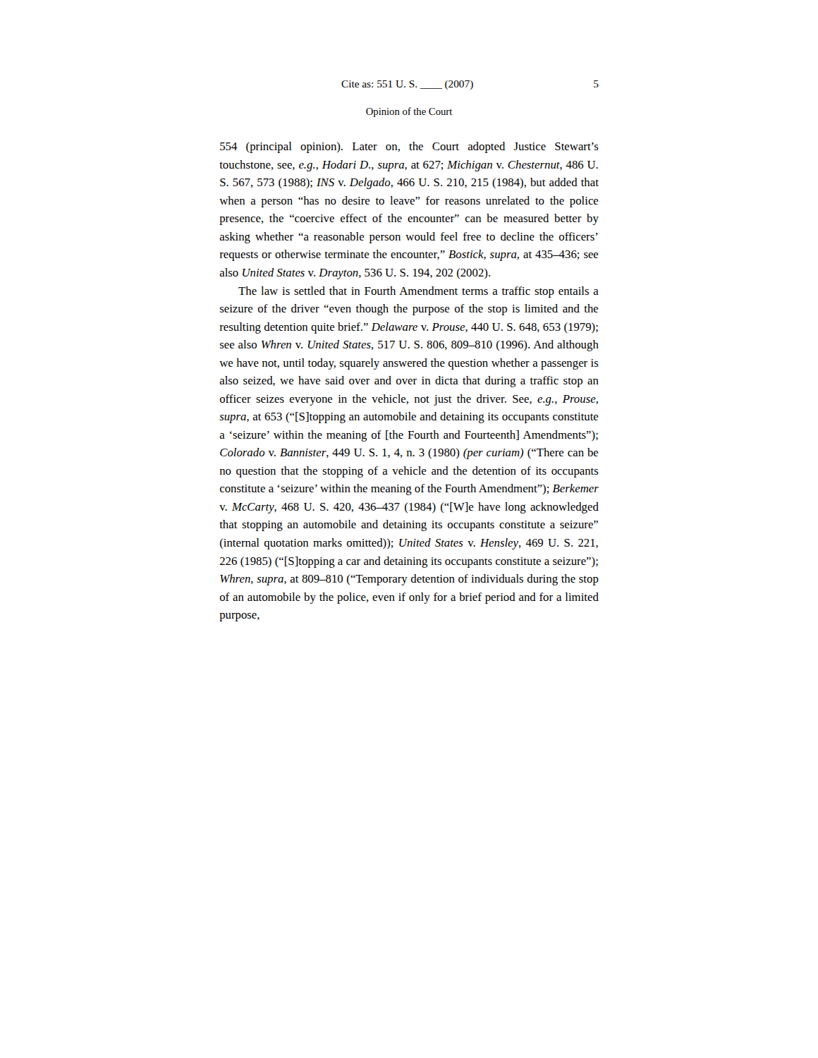Cite as: 551 U. S. ____ (2007) 5
Opinion of the Court
554 (principal opinion). Later on, the Court adopted Justice Stewart’s touchstone, see, e.g., Hodari D., supra, at 627; Michigan v. Chesternut, 486 U. S. 567, 573 (1988); INS v. Delgado, 466 U. S. 210, 215 (1984), but added that when a person “has no desire to leave” for reasons unrelated to the police presence, the “coercive effect of the encounter” can be measured better by asking whether “a reasonable person would feel free to decline the officers’ requests or otherwise terminate the encounter,” Bostick, supra, at 435–436; see also United States v. Drayton, 536 U. S. 194, 202 (2002).
The law is settled that in Fourth Amendment terms a traffic stop entails a seizure of the driver “even though the purpose of the stop is limited and the resulting detention quite brief.” Delaware v. Prouse, 440 U. S. 648, 653 (1979); see also Whren v. United States, 517 U. S. 806, 809–810 (1996). And although we have not, until today, squarely answered the question whether a passenger is also seized, we have said over and over in dicta that during a traffic stop an officer seizes everyone in the vehicle, not just the driver. See, e.g., Prouse, supra, at 653 (“[S]topping an automobile and detaining its occupants constitute a ‘seizure’ within the meaning of [the Fourth and Fourteenth] Amendments”); Colorado v. Bannister, 449 U. S. 1, 4, n. 3 (1980) (per curiam) (“There can be no question that the stopping of a vehicle and the detention of its occupants constitute a ‘seizure’ within the meaning of the Fourth Amendment”); Berkemer v. McCarty, 468 U. S. 420, 436–437 (1984) (“[W]e have long acknowledged that stopping an automobile and detaining its occupants constitute a seizure” (internal quotation marks omitted)); United States v. Hensley, 469 U. S. 221, 226 (1985) (“[S]topping a car and detaining its occupants constitute a seizure”); Whren, supra, at 809–810 (“Temporary detention of individuals during the stop of an automobile by the police, even if only for a brief period and for a limited purpose,